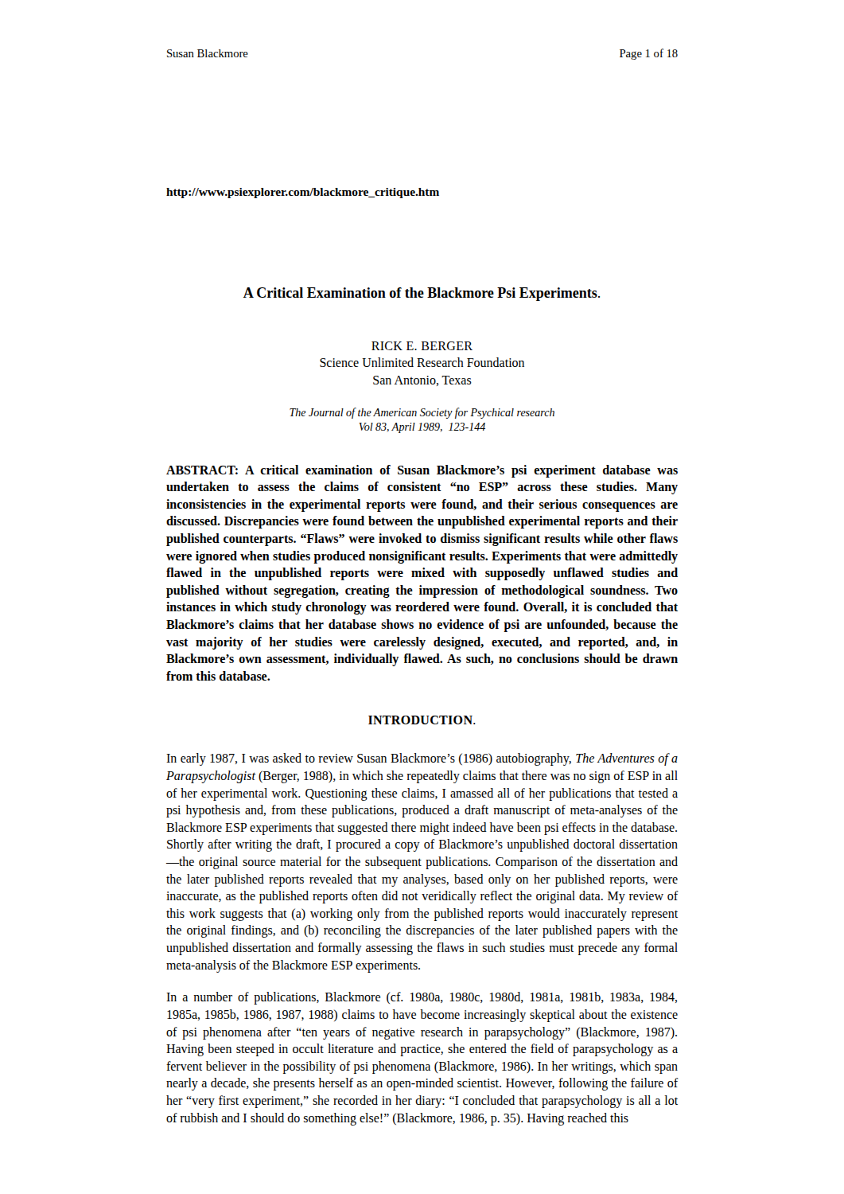Susan Blackmore
Page 1 of 18
http://www.psiexplorer.com/blackmore_critique.htm
A Critical Examination of the Blackmore Psi Experiments.
RICK E. BERGER
Science Unlimited Research Foundation
San Antonio, Texas
The Journal of the American Society for Psychical research
Vol 83, April 1989, 123-144
ABSTRACT: A critical examination of Susan Blackmore’s psi experiment database was undertaken to assess the claims of consistent “no ESP” across these studies. Many inconsistencies in the experimental reports were found, and their serious consequences are discussed. Discrepancies were found between the unpublished experimental reports and their published counterparts. “Flaws” were invoked to dismiss significant results while other flaws were ignored when studies produced nonsignificant results. Experiments that were admittedly flawed in the unpublished reports were mixed with supposedly unflawed studies and published without segregation, creating the impression of methodological soundness. Two instances in which study chronology was reordered were found. Overall, it is concluded that Blackmore’s claims that her database shows no evidence of psi are unfounded, because the vast majority of her studies were carelessly designed, executed, and reported, and, in Blackmore’s own assessment, individually flawed. As such, no conclusions should be drawn from this database.
INTRODUCTION.
In early 1987, I was asked to review Susan Blackmore’s (1986) autobiography, The Adventures of a Parapsychologist (Berger, 1988), in which she repeatedly claims that there was no sign of ESP in all of her experimental work. Questioning these claims, I amassed all of her publications that tested a psi hypothesis and, from these publications, produced a draft manuscript of meta-analyses of the Blackmore ESP experiments that suggested there might indeed have been psi effects in the database. Shortly after writing the draft, I procured a copy of Blackmore’s unpublished doctoral dissertation—the original source material for the subsequent publications. Comparison of the dissertation and the later published reports revealed that my analyses, based only on her published reports, were inaccurate, as the published reports often did not veridically reflect the original data. My review of this work suggests that (a) working only from the published reports would inaccurately represent the original findings, and (b) reconciling the discrepancies of the later published papers with the unpublished dissertation and formally assessing the flaws in such studies must precede any formal meta-analysis of the Blackmore ESP experiments.
In a number of publications, Blackmore (cf. 1980a, 1980c, 1980d, 1981a, 1981b, 1983a, 1984, 1985a, 1985b, 1986, 1987, 1988) claims to have become increasingly skeptical about the existence of psi phenomena after “ten years of negative research in parapsychology” (Blackmore, 1987). Having been steeped in occult literature and practice, she entered the field of parapsychology as a fervent believer in the possibility of psi phenomena (Blackmore, 1986). In her writings, which span nearly a decade, she presents herself as an open-minded scientist. However, following the failure of her “very first experiment,” she recorded in her diary: “I concluded that parapsychology is all a lot of rubbish and I should do something else!” (Blackmore, 1986, p. 35). Having reached this